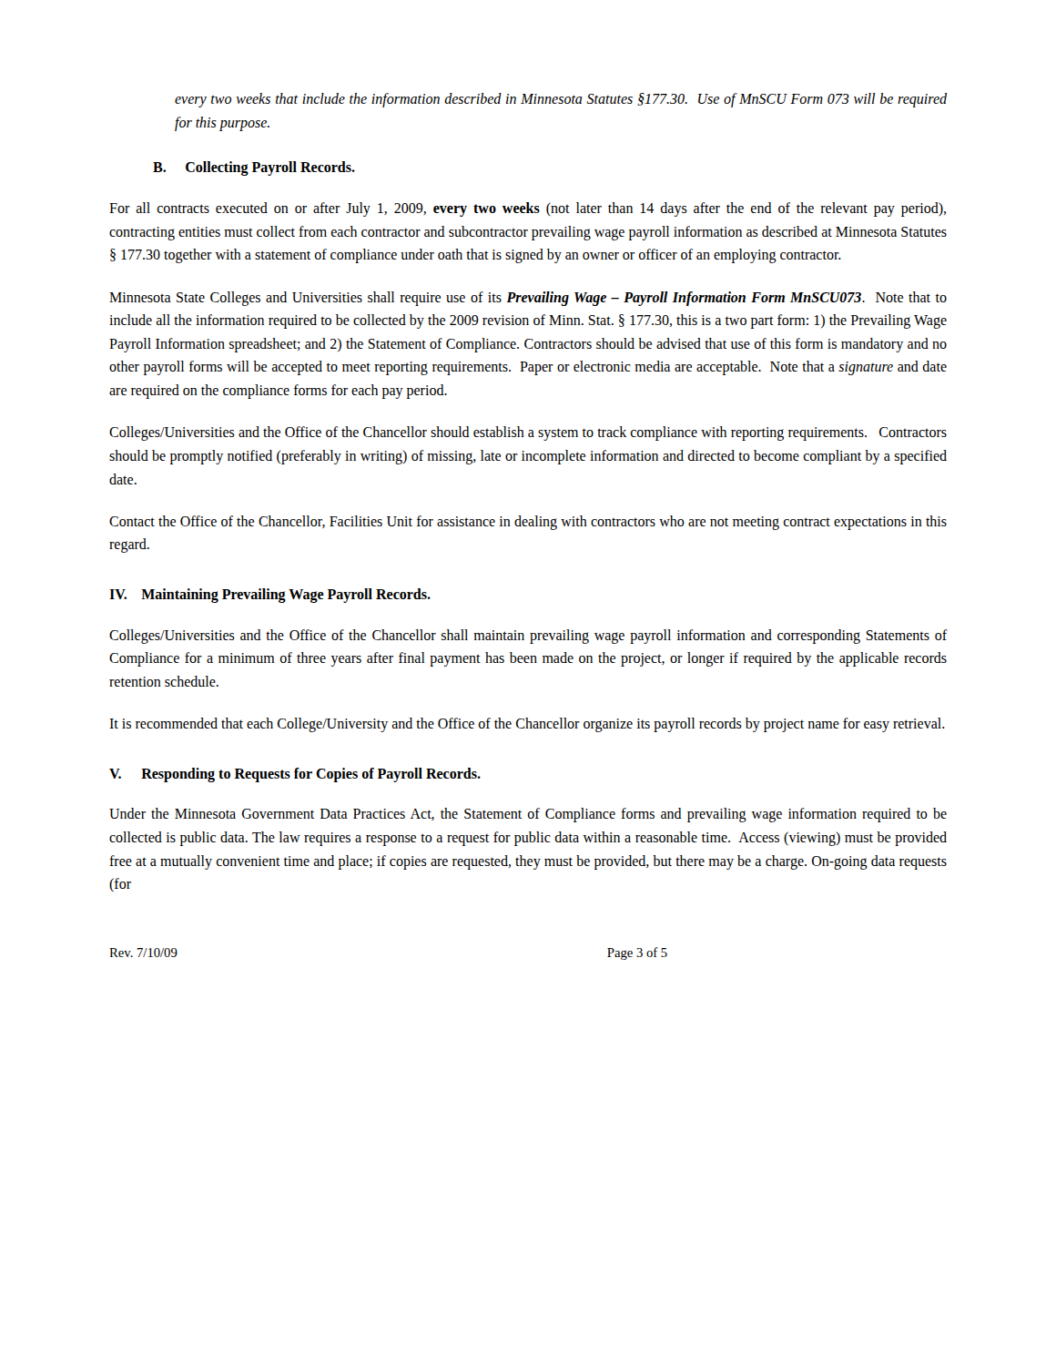every two weeks that include the information described in Minnesota Statutes §177.30. Use of MnSCU Form 073 will be required for this purpose.
B. Collecting Payroll Records.
For all contracts executed on or after July 1, 2009, every two weeks (not later than 14 days after the end of the relevant pay period), contracting entities must collect from each contractor and subcontractor prevailing wage payroll information as described at Minnesota Statutes § 177.30 together with a statement of compliance under oath that is signed by an owner or officer of an employing contractor.
Minnesota State Colleges and Universities shall require use of its Prevailing Wage – Payroll Information Form MnSCU073. Note that to include all the information required to be collected by the 2009 revision of Minn. Stat. § 177.30, this is a two part form: 1) the Prevailing Wage Payroll Information spreadsheet; and 2) the Statement of Compliance. Contractors should be advised that use of this form is mandatory and no other payroll forms will be accepted to meet reporting requirements. Paper or electronic media are acceptable. Note that a signature and date are required on the compliance forms for each pay period.
Colleges/Universities and the Office of the Chancellor should establish a system to track compliance with reporting requirements. Contractors should be promptly notified (preferably in writing) of missing, late or incomplete information and directed to become compliant by a specified date.
Contact the Office of the Chancellor, Facilities Unit for assistance in dealing with contractors who are not meeting contract expectations in this regard.
IV. Maintaining Prevailing Wage Payroll Records.
Colleges/Universities and the Office of the Chancellor shall maintain prevailing wage payroll information and corresponding Statements of Compliance for a minimum of three years after final payment has been made on the project, or longer if required by the applicable records retention schedule.
It is recommended that each College/University and the Office of the Chancellor organize its payroll records by project name for easy retrieval.
V. Responding to Requests for Copies of Payroll Records.
Under the Minnesota Government Data Practices Act, the Statement of Compliance forms and prevailing wage information required to be collected is public data. The law requires a response to a request for public data within a reasonable time. Access (viewing) must be provided free at a mutually convenient time and place; if copies are requested, they must be provided, but there may be a charge. On-going data requests (for
Rev. 7/10/09
Page 3 of 5